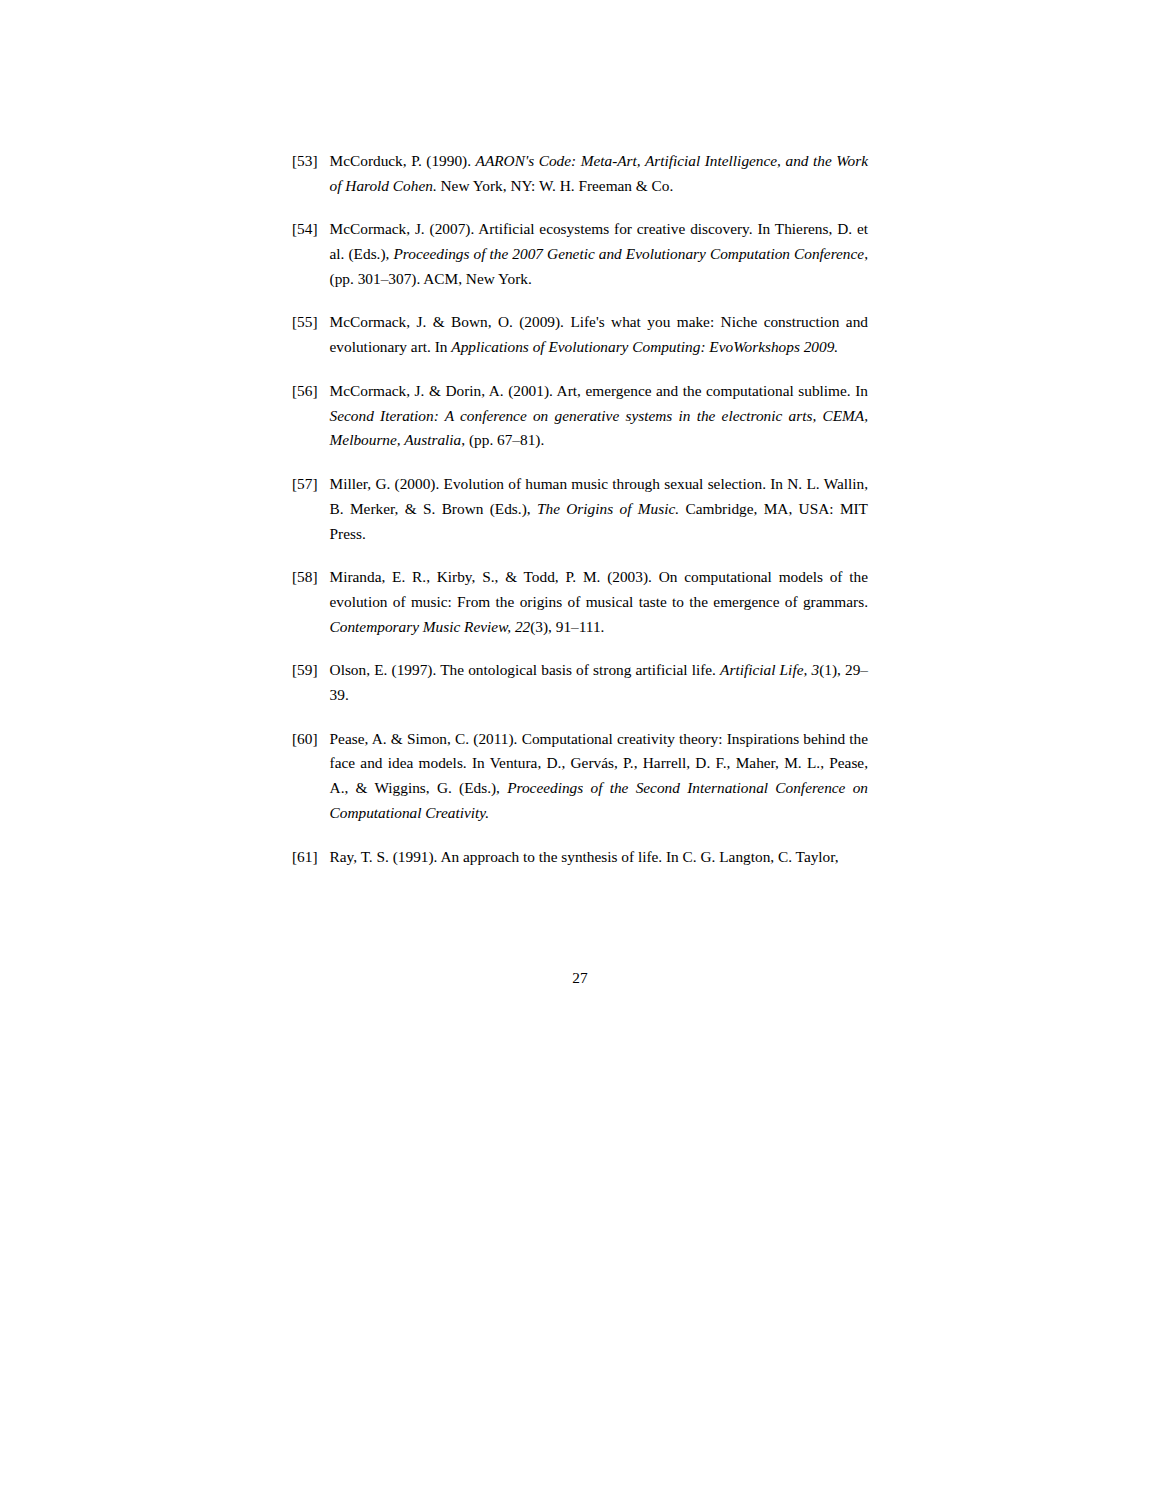[53] McCorduck, P. (1990). AARON's Code: Meta-Art, Artificial Intelligence, and the Work of Harold Cohen. New York, NY: W. H. Freeman & Co.
[54] McCormack, J. (2007). Artificial ecosystems for creative discovery. In Thierens, D. et al. (Eds.), Proceedings of the 2007 Genetic and Evolutionary Computation Conference, (pp. 301–307). ACM, New York.
[55] McCormack, J. & Bown, O. (2009). Life's what you make: Niche construction and evolutionary art. In Applications of Evolutionary Computing: EvoWorkshops 2009.
[56] McCormack, J. & Dorin, A. (2001). Art, emergence and the computational sublime. In Second Iteration: A conference on generative systems in the electronic arts, CEMA, Melbourne, Australia, (pp. 67–81).
[57] Miller, G. (2000). Evolution of human music through sexual selection. In N. L. Wallin, B. Merker, & S. Brown (Eds.), The Origins of Music. Cambridge, MA, USA: MIT Press.
[58] Miranda, E. R., Kirby, S., & Todd, P. M. (2003). On computational models of the evolution of music: From the origins of musical taste to the emergence of grammars. Contemporary Music Review, 22(3), 91–111.
[59] Olson, E. (1997). The ontological basis of strong artificial life. Artificial Life, 3(1), 29–39.
[60] Pease, A. & Simon, C. (2011). Computational creativity theory: Inspirations behind the face and idea models. In Ventura, D., Gervás, P., Harrell, D. F., Maher, M. L., Pease, A., & Wiggins, G. (Eds.), Proceedings of the Second International Conference on Computational Creativity.
[61] Ray, T. S. (1991). An approach to the synthesis of life. In C. G. Langton, C. Taylor,
27